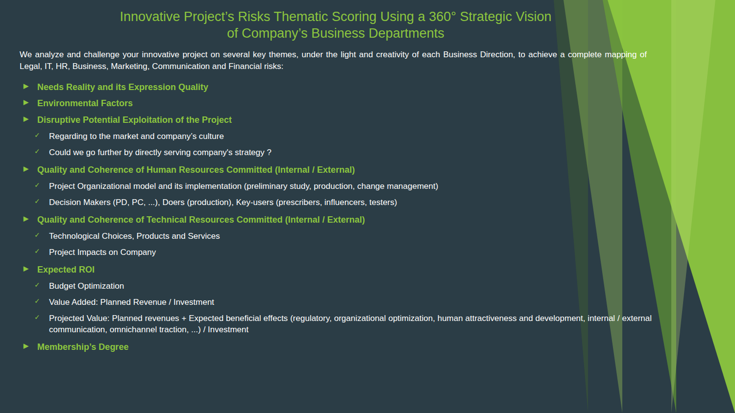Innovative Project’s Risks Thematic Scoring Using a 360° Strategic Vision
of Company’s Business Departments
We analyze and challenge your innovative project on several key themes, under the light and creativity of each Business Direction, to achieve a complete mapping of Legal, IT, HR, Business, Marketing, Communication and Financial risks:
Needs Reality and its Expression Quality
Environmental Factors
Disruptive Potential Exploitation of the Project
Regarding to the market and company’s culture
Could we go further by directly serving company's strategy ?
Quality and Coherence of Human Resources Committed (Internal / External)
Project Organizational model and its implementation (preliminary study, production, change management)
Decision Makers (PD, PC, ...), Doers (production), Key-users (prescribers, influencers, testers)
Quality and Coherence of Technical Resources Committed (Internal / External)
Technological Choices, Products and Services
Project Impacts on Company
Expected ROI
Budget Optimization
Value Added: Planned Revenue / Investment
Projected Value: Planned revenues + Expected beneficial effects (regulatory, organizational optimization, human attractiveness and development, internal / external communication, omnichannel traction, ...) / Investment
Membership’s Degree